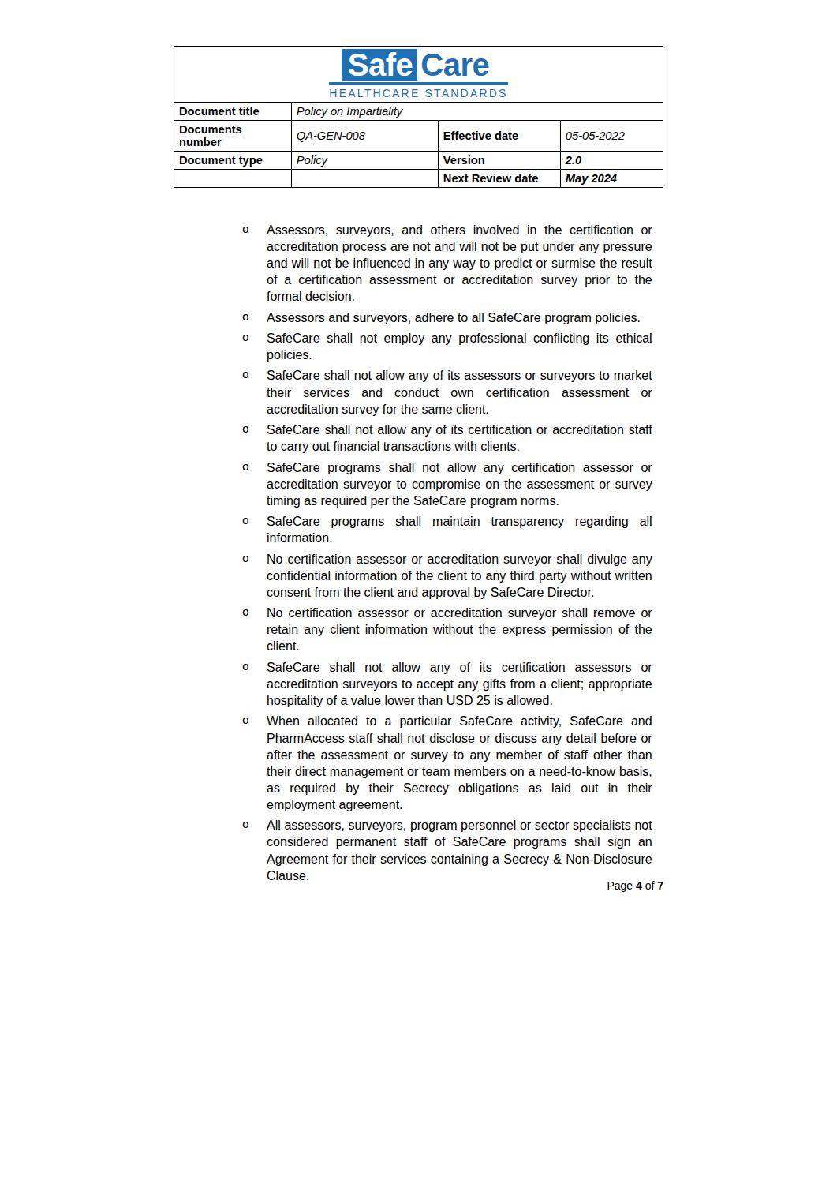| Safe Care HEALTHCARE STANDARDS |
| Document title | Policy on Impartiality |
| Documents number | QA-GEN-008 | Effective date | 05-05-2022 |
| Document type | Policy | Version | 2.0 |
| | | Next Review date | May 2024 |
Assessors, surveyors, and others involved in the certification or accreditation process are not and will not be put under any pressure and will not be influenced in any way to predict or surmise the result of a certification assessment or accreditation survey prior to the formal decision.
Assessors and surveyors, adhere to all SafeCare program policies.
SafeCare shall not employ any professional conflicting its ethical policies.
SafeCare shall not allow any of its assessors or surveyors to market their services and conduct own certification assessment or accreditation survey for the same client.
SafeCare shall not allow any of its certification or accreditation staff to carry out financial transactions with clients.
SafeCare programs shall not allow any certification assessor or accreditation surveyor to compromise on the assessment or survey timing as required per the SafeCare program norms.
SafeCare programs shall maintain transparency regarding all information.
No certification assessor or accreditation surveyor shall divulge any confidential information of the client to any third party without written consent from the client and approval by SafeCare Director.
No certification assessor or accreditation surveyor shall remove or retain any client information without the express permission of the client.
SafeCare shall not allow any of its certification assessors or accreditation surveyors to accept any gifts from a client; appropriate hospitality of a value lower than USD 25 is allowed.
When allocated to a particular SafeCare activity, SafeCare and PharmAccess staff shall not disclose or discuss any detail before or after the assessment or survey to any member of staff other than their direct management or team members on a need-to-know basis, as required by their Secrecy obligations as laid out in their employment agreement.
All assessors, surveyors, program personnel or sector specialists not considered permanent staff of SafeCare programs shall sign an Agreement for their services containing a Secrecy & Non-Disclosure Clause.
Page 4 of 7